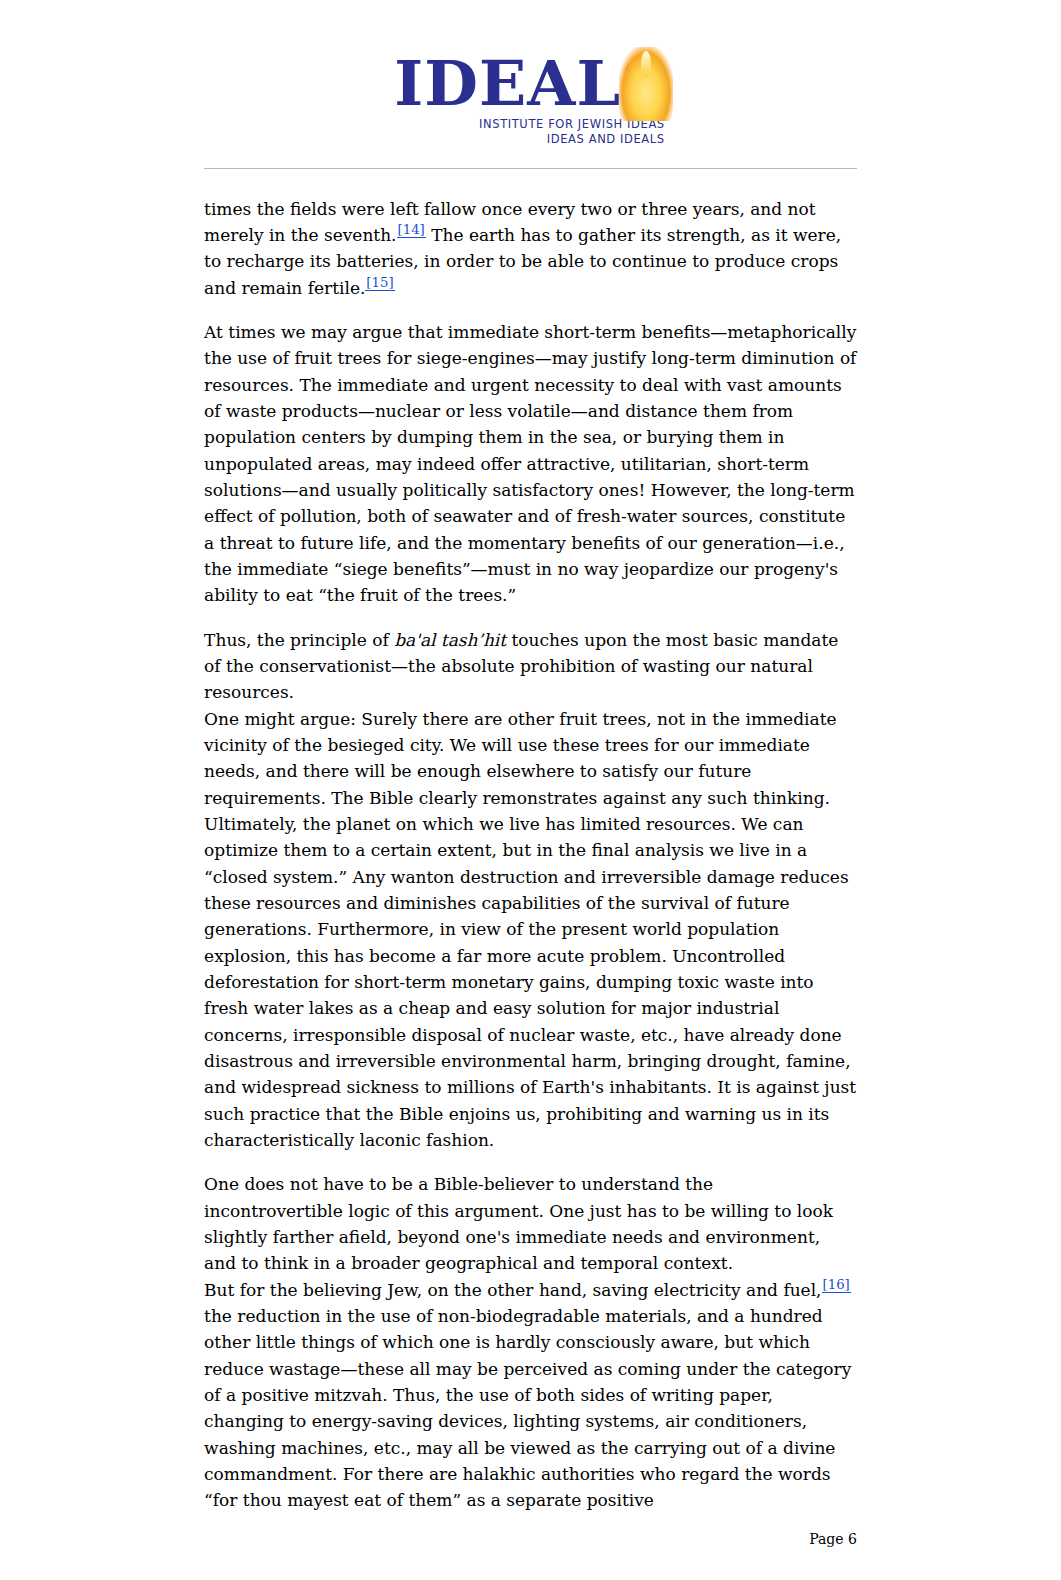IDEALS
INSTITUTE FOR JEWISH IDEAS
IDEAS AND IDEALS
times the fields were left fallow once every two or three years, and not merely in the seventh.[14] The earth has to gather its strength, as it were, to recharge its batteries, in order to be able to continue to produce crops and remain fertile.[15]
At times we may argue that immediate short-term benefits—metaphorically the use of fruit trees for siege-engines—may justify long-term diminution of resources. The immediate and urgent necessity to deal with vast amounts of waste products—nuclear or less volatile—and distance them from population centers by dumping them in the sea, or burying them in unpopulated areas, may indeed offer attractive, utilitarian, short-term solutions—and usually politically satisfactory ones! However, the long-term effect of pollution, both of seawater and of fresh-water sources, constitute a threat to future life, and the momentary benefits of our generation—i.e., the immediate “siege benefits”—must in no way jeopardize our progeny's ability to eat “the fruit of the trees.”
Thus, the principle of ba'al tash’hit touches upon the most basic mandate of the conservationist—the absolute prohibition of wasting our natural resources.
One might argue: Surely there are other fruit trees, not in the immediate vicinity of the besieged city. We will use these trees for our immediate needs, and there will be enough elsewhere to satisfy our future requirements. The Bible clearly remonstrates against any such thinking. Ultimately, the planet on which we live has limited resources. We can optimize them to a certain extent, but in the final analysis we live in a “closed system.” Any wanton destruction and irreversible damage reduces these resources and diminishes capabilities of the survival of future generations. Furthermore, in view of the present world population explosion, this has become a far more acute problem. Uncontrolled deforestation for short-term monetary gains, dumping toxic waste into fresh water lakes as a cheap and easy solution for major industrial concerns, irresponsible disposal of nuclear waste, etc., have already done disastrous and irreversible environmental harm, bringing drought, famine, and widespread sickness to millions of Earth's inhabitants. It is against just such practice that the Bible enjoins us, prohibiting and warning us in its characteristically laconic fashion.
One does not have to be a Bible-believer to understand the incontrovertible logic of this argument. One just has to be willing to look slightly farther afield, beyond one's immediate needs and environment, and to think in a broader geographical and temporal context.
But for the believing Jew, on the other hand, saving electricity and fuel,[16] the reduction in the use of non-biodegradable materials, and a hundred other little things of which one is hardly consciously aware, but which reduce wastage—these all may be perceived as coming under the category of a positive mitzvah. Thus, the use of both sides of writing paper, changing to energy-saving devices, lighting systems, air conditioners, washing machines, etc., may all be viewed as the carrying out of a divine commandment. For there are halakhic authorities who regard the words “for thou mayest eat of them” as a separate positive
Page 6